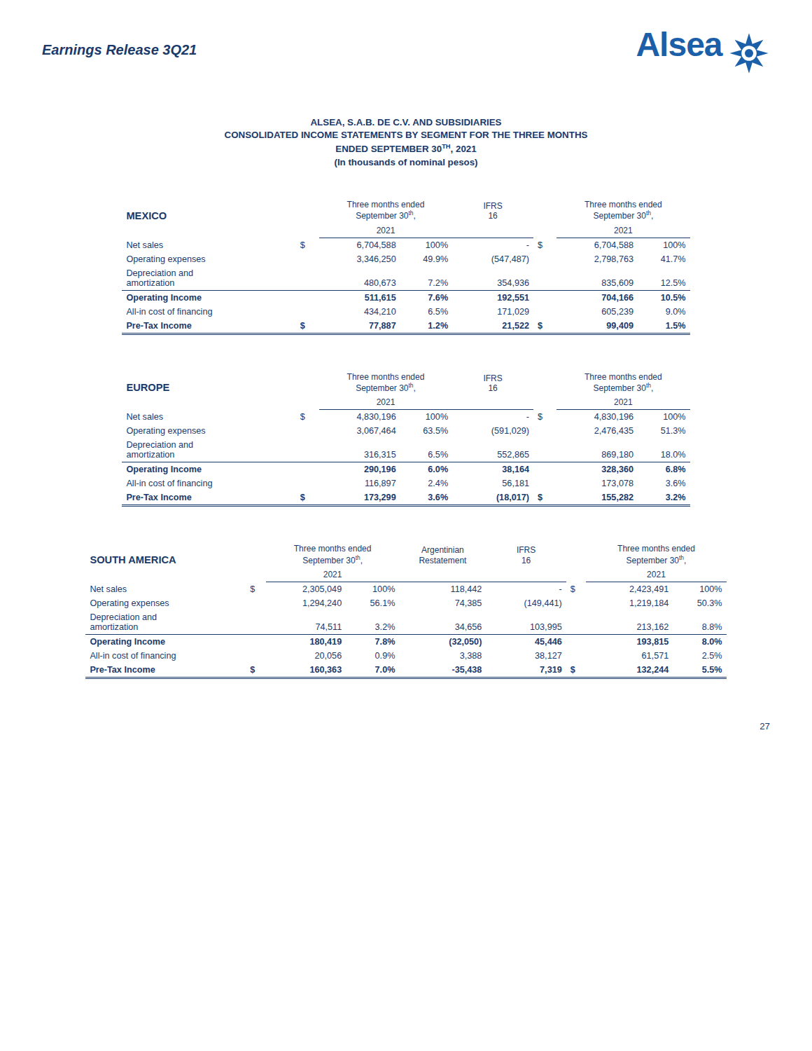Earnings Release 3Q21
Alsea
ALSEA, S.A.B. DE C.V. AND SUBSIDIARIES
CONSOLIDATED INCOME STATEMENTS BY SEGMENT FOR THE THREE MONTHS
ENDED SEPTEMBER 30TH, 2021
(In thousands of nominal pesos)
| MEXICO | | Three months ended September 30 th , | IFRS 16 | | Three months ended September 30 th , |
| | | 2021 | | | 2021 |
| Net sales | $ | 6,704,588 | 100% | - | $ | 6,704,588 | 100% |
| Operating expenses | | 3,346,250 | 49.9% | (547,487) | | 2,798,763 | 41.7% |
| Depreciation and amortization | | 480,673 | 7.2% | 354,936 | | 835,609 | 12.5% |
| Operating Income | | 511,615 | 7.6% | 192,551 | | 704,166 | 10.5% |
| All-in cost of financing | | 434,210 | 6.5% | 171,029 | | 605,239 | 9.0% |
| Pre-Tax Income | $ | 77,887 | 1.2% | 21,522 | $ | 99,409 | 1.5% |
| EUROPE | | Three months ended September 30 th , | IFRS 16 | | Three months ended September 30 th , |
| | | 2021 | | | 2021 |
| Net sales | $ | 4,830,196 | 100% | - | $ | 4,830,196 | 100% |
| Operating expenses | | 3,067,464 | 63.5% | (591,029) | | 2,476,435 | 51.3% |
| Depreciation and amortization | | 316,315 | 6.5% | 552,865 | | 869,180 | 18.0% |
| Operating Income | | 290,196 | 6.0% | 38,164 | | 328,360 | 6.8% |
| All-in cost of financing | | 116,897 | 2.4% | 56,181 | | 173,078 | 3.6% |
| Pre-Tax Income | $ | 173,299 | 3.6% | (18,017) | $ | 155,282 | 3.2% |
| SOUTH AMERICA | | Three months ended September 30 th , | Argentinian Restatement | IFRS 16 | | Three months ended September 30 th , |
| | | 2021 | | | | 2021 |
| Net sales | $ | 2,305,049 | 100% | 118,442 | - | $ | 2,423,491 | 100% |
| Operating expenses | | 1,294,240 | 56.1% | 74,385 | (149,441) | | 1,219,184 | 50.3% |
| Depreciation and amortization | | 74,511 | 3.2% | 34,656 | 103,995 | | 213,162 | 8.8% |
| Operating Income | | 180,419 | 7.8% | (32,050) | 45,446 | | 193,815 | 8.0% |
| All-in cost of financing | | 20,056 | 0.9% | 3,388 | 38,127 | | 61,571 | 2.5% |
| Pre-Tax Income | $ | 160,363 | 7.0% | -35,438 | 7,319 | $ | 132,244 | 5.5% |
27